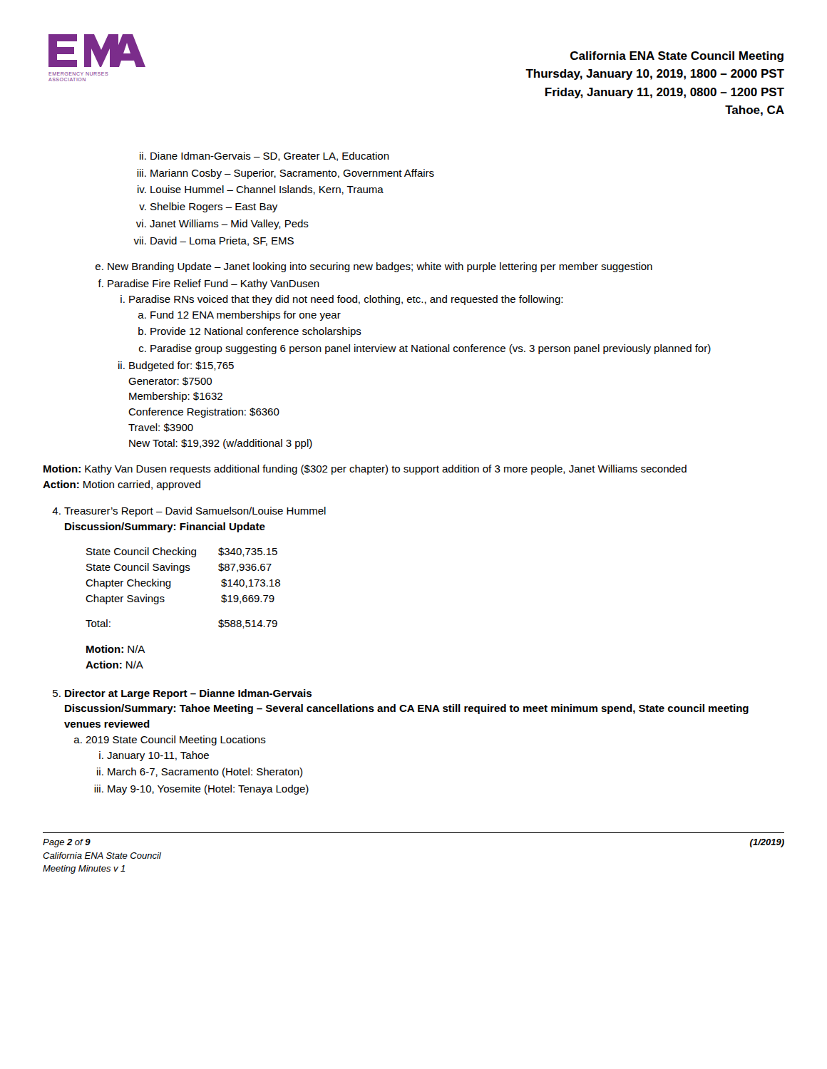EMERGENCY NURSES ASSOCIATION
California ENA State Council Meeting
Thursday, January 10, 2019, 1800 – 2000 PST
Friday, January 11, 2019, 0800 – 1200 PST
Tahoe, CA
Diane Idman-Gervais – SD, Greater LA, Education
Mariann Cosby – Superior, Sacramento, Government Affairs
Louise Hummel – Channel Islands, Kern, Trauma
Shelbie Rogers – East Bay
Janet Williams – Mid Valley, Peds
David – Loma Prieta, SF, EMS
New Branding Update – Janet looking into securing new badges; white with purple lettering per member suggestion
Paradise Fire Relief Fund – Kathy VanDusen
Paradise RNs voiced that they did not need food, clothing, etc., and requested the following:
Fund 12 ENA memberships for one year
Provide 12 National conference scholarships
Paradise group suggesting 6 person panel interview at National conference (vs. 3 person panel previously planned for)
Budgeted for: $15,765
Generator: $7500
Membership: $1632
Conference Registration: $6360
Travel: $3900
New Total: $19,392 (w/additional 3 ppl)
Motion: Kathy Van Dusen requests additional funding ($302 per chapter) to support addition of 3 more people, Janet Williams seconded
Action: Motion carried, approved
Treasurer’s Report – David Samuelson/Louise Hummel
Discussion/Summary: Financial Update
| State Council Checking | $340,735.15 |
| State Council Savings | $87,936.67 |
| Chapter Checking | $140,173.18 |
| Chapter Savings | $19,669.79 |
| Total: | $588,514.79 |
Motion: N/A
Action: N/A
Director at Large Report – Dianne Idman-Gervais
Discussion/Summary: Tahoe Meeting – Several cancellations and CA ENA still required to meet minimum spend, State council meeting venues reviewed
2019 State Council Meeting Locations
January 10-11, Tahoe
March 6-7, Sacramento (Hotel: Sheraton)
May 9-10, Yosemite (Hotel: Tenaya Lodge)
Page 2 of 9
California ENA State Council
Meeting Minutes v 1
(1/2019)